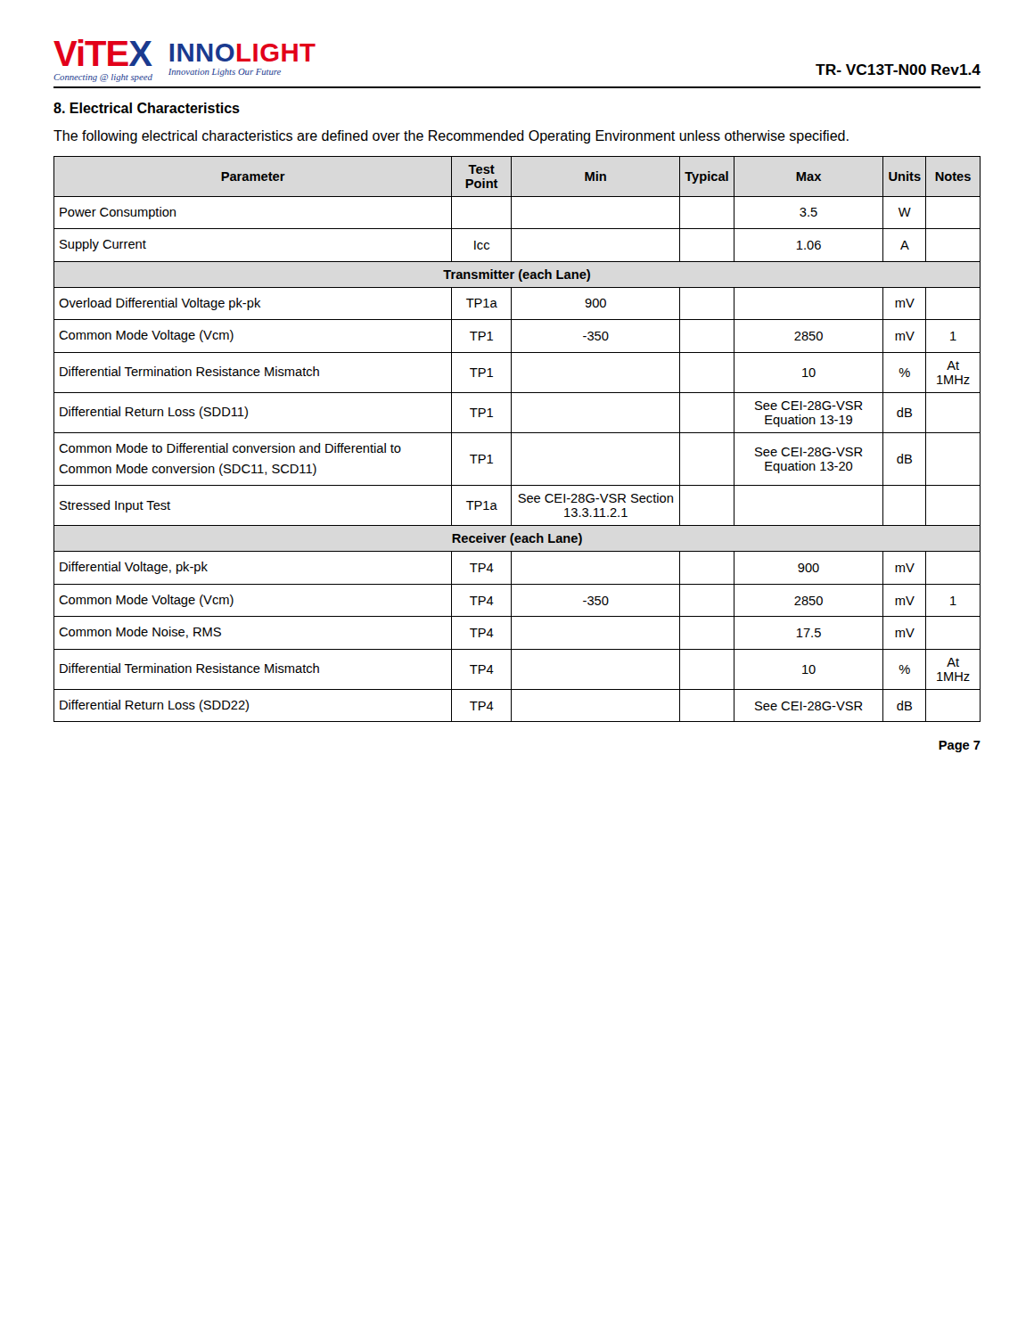ViTEX
Connecting @ light speed
INNO LIGHT
Innovation Lights Our Future
TR- VC13T-N00 Rev1.4
8. Electrical Characteristics
The following electrical characteristics are defined over the Recommended Operating Environment unless otherwise specified.
| Parameter | Test Point | Min | Typical | Max | Units | Notes |
| --- | --- | --- | --- | --- | --- | --- |
| Power Consumption | | | | 3.5 | W | |
| Supply Current | Icc | | | 1.06 | A | |
| Transmitter (each Lane) |
| Overload Differential Voltage pk-pk | TP1a | 900 | | | mV | |
| Common Mode Voltage (Vcm) | TP1 | -350 | | 2850 | mV | 1 |
| Differential Termination Resistance Mismatch | TP1 | | | 10 | % | At 1MHz |
| Differential Return Loss (SDD11) | TP1 | | | See CEI-28G-VSR Equation 13-19 | dB | |
| Common Mode to Differential conversion and Differential to Common Mode conversion (SDC11, SCD11) | TP1 | | | See CEI-28G-VSR Equation 13-20 | dB | |
| Stressed Input Test | TP1a | See CEI-28G-VSR Section 13.3.11.2.1 | | | | |
| Receiver (each Lane) |
| Differential Voltage, pk-pk | TP4 | | | 900 | mV | |
| Common Mode Voltage (Vcm) | TP4 | -350 | | 2850 | mV | 1 |
| Common Mode Noise, RMS | TP4 | | | 17.5 | mV | |
| Differential Termination Resistance Mismatch | TP4 | | | 10 | % | At 1MHz |
| Differential Return Loss (SDD22) | TP4 | | | See CEI-28G-VSR | dB | |
Page 7